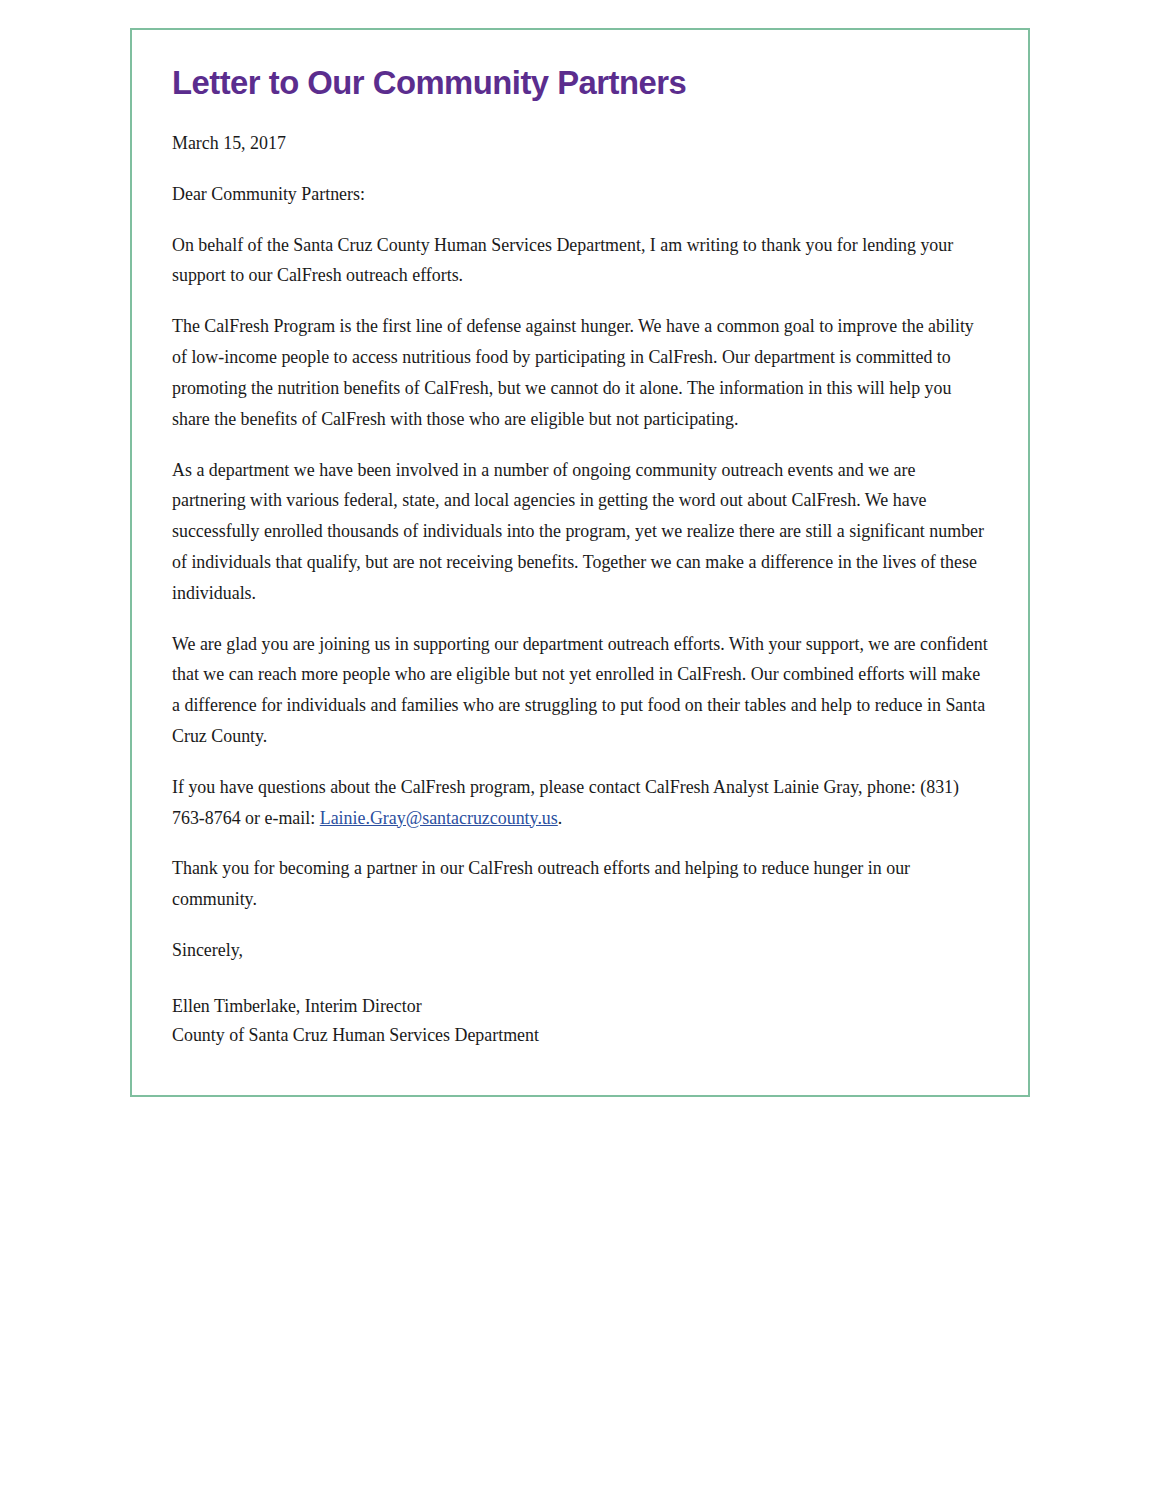Letter to Our Community Partners
March 15, 2017
Dear Community Partners:
On behalf of the Santa Cruz County Human Services Department, I am writing to thank you for lending your support to our CalFresh outreach efforts.
The CalFresh Program is the first line of defense against hunger. We have a common goal to improve the ability of low-income people to access nutritious food by participating in CalFresh. Our department is committed to promoting the nutrition benefits of CalFresh, but we cannot do it alone. The information in this will help you share the benefits of CalFresh with those who are eligible but not participating.
As a department we have been involved in a number of ongoing community outreach events and we are partnering with various federal, state, and local agencies in getting the word out about CalFresh. We have successfully enrolled thousands of individuals into the program, yet we realize there are still a significant number of individuals that qualify, but are not receiving benefits. Together we can make a difference in the lives of these individuals.
We are glad you are joining us in supporting our department outreach efforts. With your support, we are confident that we can reach more people who are eligible but not yet enrolled in CalFresh. Our combined efforts will make a difference for individuals and families who are struggling to put food on their tables and help to reduce in Santa Cruz County.
If you have questions about the CalFresh program, please contact CalFresh Analyst Lainie Gray, phone: (831) 763-8764 or e-mail: Lainie.Gray@santacruzcounty.us.
Thank you for becoming a partner in our CalFresh outreach efforts and helping to reduce hunger in our community.
Sincerely,
Ellen Timberlake, Interim Director County of Santa Cruz Human Services Department